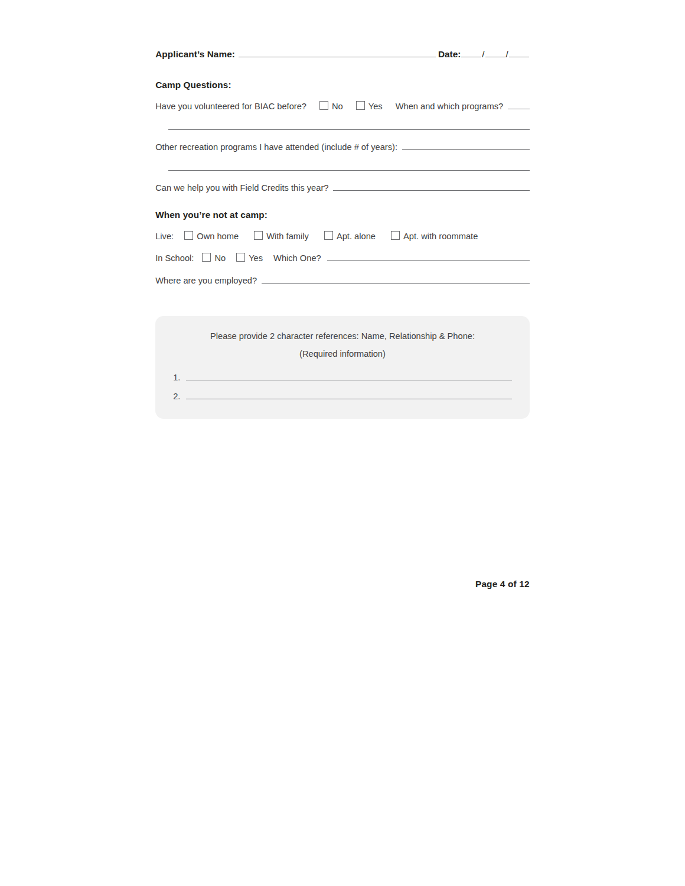Applicant’s Name: Date: / /
Camp Questions:
Have you volunteered for BIAC before? No Yes When and which programs?
Other recreation programs I have attended (include # of years):
Can we help you with Field Credits this year?
When you’re not at camp:
Live: Own home With family Apt. alone Apt. with roommate
In School: No Yes Which One?
Where are you employed?
Please provide 2 character references: Name, Relationship & Phone:
(Required information)
1.
2.
Page 4 of 12